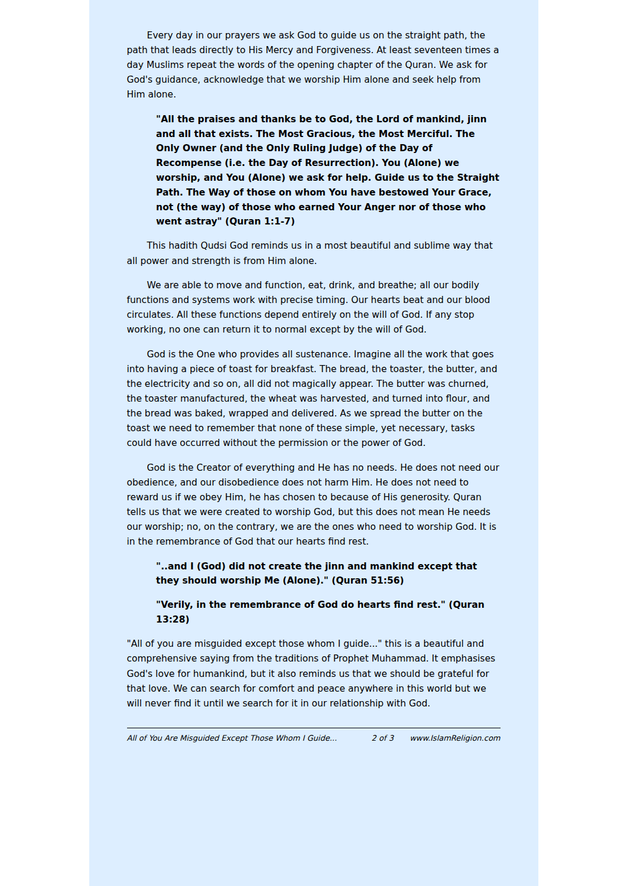Every day in our prayers we ask God to guide us on the straight path, the path that leads directly to His Mercy and Forgiveness. At least seventeen times a day Muslims repeat the words of the opening chapter of the Quran. We ask for God's guidance, acknowledge that we worship Him alone and seek help from Him alone.
"All the praises and thanks be to God, the Lord of mankind, jinn and all that exists. The Most Gracious, the Most Merciful. The Only Owner (and the Only Ruling Judge) of the Day of Recompense (i.e. the Day of Resurrection). You (Alone) we worship, and You (Alone) we ask for help. Guide us to the Straight Path. The Way of those on whom You have bestowed Your Grace, not (the way) of those who earned Your Anger nor of those who went astray" (Quran 1:1-7)
This hadith Qudsi God reminds us in a most beautiful and sublime way that all power and strength is from Him alone.
We are able to move and function, eat, drink, and breathe; all our bodily functions and systems work with precise timing. Our hearts beat and our blood circulates. All these functions depend entirely on the will of God. If any stop working, no one can return it to normal except by the will of God.
God is the One who provides all sustenance. Imagine all the work that goes into having a piece of toast for breakfast. The bread, the toaster, the butter, and the electricity and so on, all did not magically appear. The butter was churned, the toaster manufactured, the wheat was harvested, and turned into flour, and the bread was baked, wrapped and delivered. As we spread the butter on the toast we need to remember that none of these simple, yet necessary, tasks could have occurred without the permission or the power of God.
God is the Creator of everything and He has no needs. He does not need our obedience, and our disobedience does not harm Him. He does not need to reward us if we obey Him, he has chosen to because of His generosity. Quran tells us that we were created to worship God, but this does not mean He needs our worship; no, on the contrary, we are the ones who need to worship God. It is in the remembrance of God that our hearts find rest.
"..and I (God) did not create the jinn and mankind except that they should worship Me (Alone)." (Quran 51:56)
"Verily, in the remembrance of God do hearts find rest." (Quran 13:28)
"All of you are misguided except those whom I guide..." this is a beautiful and comprehensive saying from the traditions of Prophet Muhammad. It emphasises God's love for humankind, but it also reminds us that we should be grateful for that love. We can search for comfort and peace anywhere in this world but we will never find it until we search for it in our relationship with God.
All of You Are Misguided Except Those Whom I Guide... 2 of 3 www.IslamReligion.com